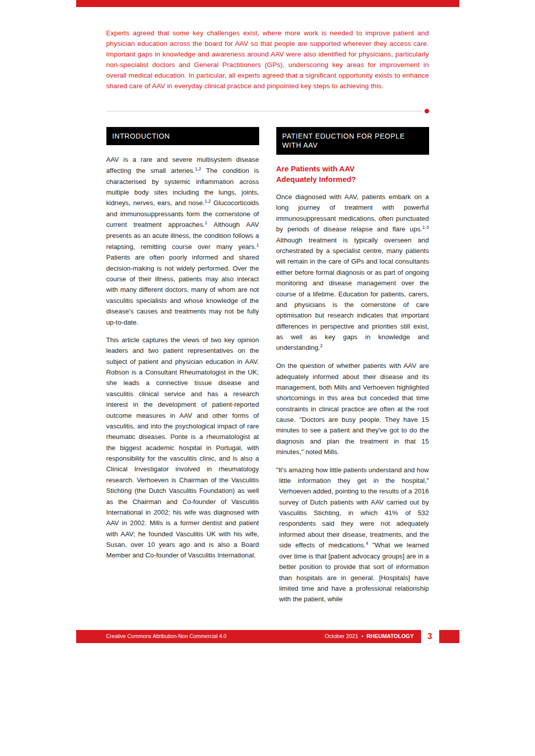Experts agreed that some key challenges exist, where more work is needed to improve patient and physician education across the board for AAV so that people are supported wherever they access care. Important gaps in knowledge and awareness around AAV were also identified for physicians, particularly non-specialist doctors and General Practitioners (GPs), underscoring key areas for improvement in overall medical education. In particular, all experts agreed that a significant opportunity exists to enhance shared care of AAV in everyday clinical practice and pinpointed key steps to achieving this.
INTRODUCTION
AAV is a rare and severe multisystem disease affecting the small arteries.1,2 The condition is characterised by systemic inflammation across multiple body sites including the lungs, joints, kidneys, nerves, ears, and nose.1,2 Glucocorticoids and immunosuppressants form the cornerstone of current treatment approaches.1 Although AAV presents as an acute illness, the condition follows a relapsing, remitting course over many years.1 Patients are often poorly informed and shared decision-making is not widely performed. Over the course of their illness, patients may also interact with many different doctors, many of whom are not vasculitis specialists and whose knowledge of the disease's causes and treatments may not be fully up-to-date.
This article captures the views of two key opinion leaders and two patient representatives on the subject of patient and physician education in AAV. Robson is a Consultant Rheumatologist in the UK; she leads a connective tissue disease and vasculitis clinical service and has a research interest in the development of patient-reported outcome measures in AAV and other forms of vasculitis, and into the psychological impact of rare rheumatic diseases. Ponte is a rheumatologist at the biggest academic hospital in Portugal, with responsibility for the vasculitis clinic, and is also a Clinical Investigator involved in rheumatology research. Verhoeven is Chairman of the Vasculitis Stichting (the Dutch Vasculitis Foundation) as well as the Chairman and Co-founder of Vasculitis International in 2002; his wife was diagnosed with AAV in 2002. Mills is a former dentist and patient with AAV; he founded Vasculitis UK with his wife, Susan, over 10 years ago and is also a Board Member and Co-founder of Vasculitis International.
PATIENT EDUCTION FOR PEOPLE
WITH AAV
Are Patients with AAV
Adequately Informed?
Once diagnosed with AAV, patients embark on a long journey of treatment with powerful immunosuppressant medications, often punctuated by periods of disease relapse and flare ups.1-3 Although treatment is typically overseen and orchestrated by a specialist centre, many patients will remain in the care of GPs and local consultants either before formal diagnosis or as part of ongoing monitoring and disease management over the course of a lifetime. Education for patients, carers, and physicians is the cornerstone of care optimisation but research indicates that important differences in perspective and priorities still exist, as well as key gaps in knowledge and understanding.2
On the question of whether patients with AAV are adequately informed about their disease and its management, both Mills and Verhoeven highlighted shortcomings in this area but conceded that time constraints in clinical practice are often at the root cause. "Doctors are busy people. They have 15 minutes to see a patient and they've got to do the diagnosis and plan the treatment in that 15 minutes," noted Mills.
"It's amazing how little patients understand and how little information they get in the hospital," Verhoeven added, pointing to the results of a 2016 survey of Dutch patients with AAV carried out by Vasculitis Stichting, in which 41% of 532 respondents said they were not adequately informed about their disease, treatments, and the side effects of medications.4 "What we learned over time is that [patient advocacy groups] are in a better position to provide that sort of information than hospitals are in general. [Hospitals] have limited time and have a professional relationship with the patient, while
Creative Commons Attribution-Non Commercial 4.0
October 2021 • RHEUMATOLOGY
3